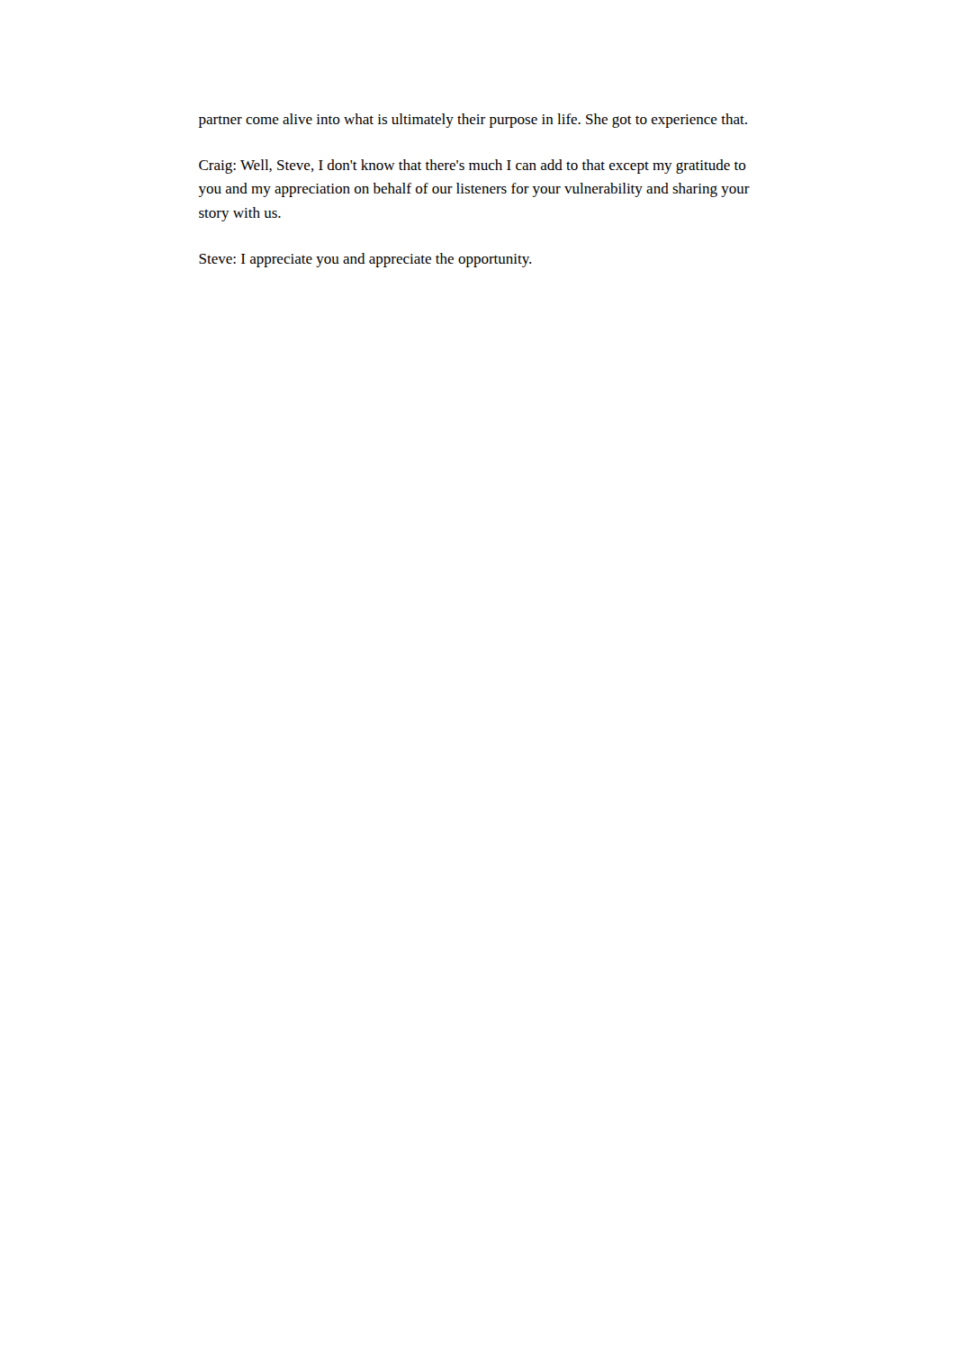partner come alive into what is ultimately their purpose in life. She got to experience that.
Craig: Well, Steve, I don't know that there's much I can add to that except my gratitude to you and my appreciation on behalf of our listeners for your vulnerability and sharing your story with us.
Steve: I appreciate you and appreciate the opportunity.